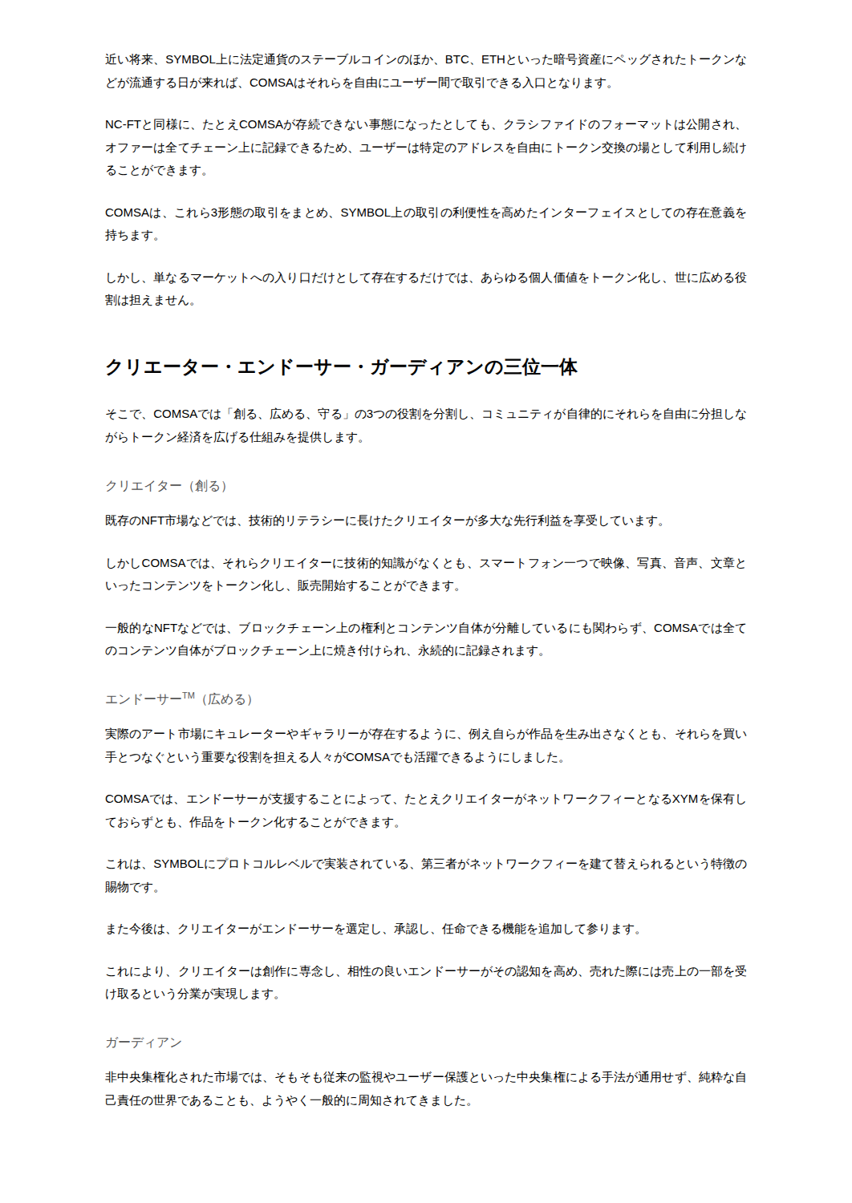近い将来、SYMBOL上に法定通貨のステーブルコインのほか、BTC、ETHといった暗号資産にペッグされたトークンなどが流通する日が来れば、COMSAはそれらを自由にユーザー間で取引できる入口となります。
NC-FTと同様に、たとえCOMSAが存続できない事態になったとしても、クラシファイドのフォーマットは公開され、オファーは全てチェーン上に記録できるため、ユーザーは特定のアドレスを自由にトークン交換の場として利用し続けることができます。
COMSAは、これら3形態の取引をまとめ、SYMBOL上の取引の利便性を高めたインターフェイスとしての存在意義を持ちます。
しかし、単なるマーケットへの入り口だけとして存在するだけでは、あらゆる個人価値をトークン化し、世に広める役割は担えません。
クリエーター・エンドーサー・ガーディアンの三位一体
そこで、COMSAでは「創る、広める、守る」の3つの役割を分割し、コミュニティが自律的にそれらを自由に分担しながらトークン経済を広げる仕組みを提供します。
クリエイター（創る）
既存のNFT市場などでは、技術的リテラシーに長けたクリエイターが多大な先行利益を享受しています。
しかしCOMSAでは、それらクリエイターに技術的知識がなくとも、スマートフォン一つで映像、写真、音声、文章といったコンテンツをトークン化し、販売開始することができます。
一般的なNFTなどでは、ブロックチェーン上の権利とコンテンツ自体が分離しているにも関わらず、COMSAでは全てのコンテンツ自体がブロックチェーン上に焼き付けられ、永続的に記録されます。
エンドーサーTM（広める）
実際のアート市場にキュレーターやギャラリーが存在するように、例え自らが作品を生み出さなくとも、それらを買い手とつなぐという重要な役割を担える人々がCOMSAでも活躍できるようにしました。
COMSAでは、エンドーサーが支援することによって、たとえクリエイターがネットワークフィーとなるXYMを保有しておらずとも、作品をトークン化することができます。
これは、SYMBOLにプロトコルレベルで実装されている、第三者がネットワークフィーを建て替えられるという特徴の賜物です。
また今後は、クリエイターがエンドーサーを選定し、承認し、任命できる機能を追加して参ります。
これにより、クリエイターは創作に専念し、相性の良いエンドーサーがその認知を高め、売れた際には売上の一部を受け取るという分業が実現します。
ガーディアン
非中央集権化された市場では、そもそも従来の監視やユーザー保護といった中央集権による手法が通用せず、純粋な自己責任の世界であることも、ようやく一般的に周知されてきました。